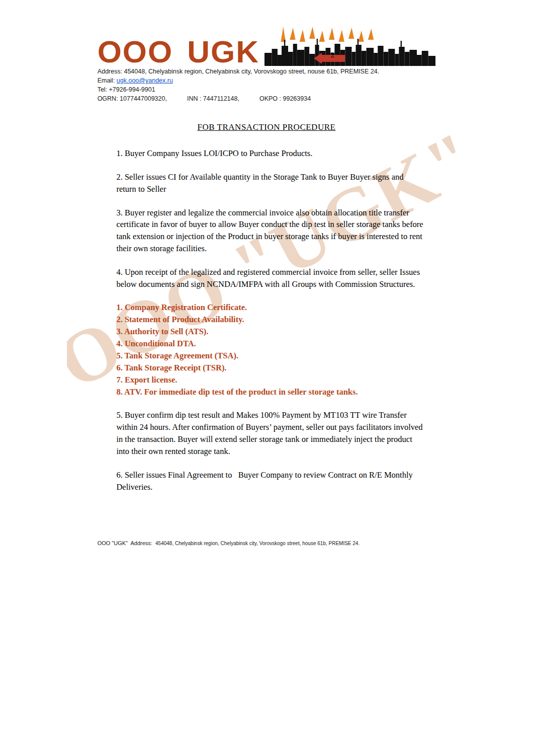OOO "UGK"
OOO UGK
2
Address: 454048, Chelyabinsk region, Chelyabinsk city, Vorovskogo street, nouse 61b, PREMISE 24.
Email: ugk.ooo@yandex.ru
Tel: +7926-994-9901
OGRN: 1077447009320, INN : 7447112148, OKPO : 99263934
FOB TRANSACTION PROCEDURE
1. Buyer Company Issues LOI/ICPO to Purchase Products.
2. Seller issues CI for Available quantity in the Storage Tank to Buyer Buyer signs and return to Seller
3. Buyer register and legalize the commercial invoice also obtain allocation title transfer certificate in favor of buyer to allow Buyer conduct the dip test in seller storage tanks before tank extension or injection of the Product in buyer storage tanks if buyer is interested to rent their own storage facilities.
4. Upon receipt of the legalized and registered commercial invoice from seller, seller Issues below documents and sign NCNDA/IMFPA with all Groups with Commission Structures.
1. Company Registration Certificate.
2. Statement of Product Availability.
3. Authority to Sell (ATS).
4. Unconditional DTA.
5. Tank Storage Agreement (TSA).
6. Tank Storage Receipt (TSR).
7. Export license.
8. ATV. For immediate dip test of the product in seller storage tanks.
5. Buyer confirm dip test result and Makes 100% Payment by MT103 TT wire Transfer within 24 hours. After confirmation of Buyers’ payment, seller out pays facilitators involved in the transaction. Buyer will extend seller storage tank or immediately inject the product into their own rented storage tank.
6. Seller issues Final Agreement to Buyer Company to review Contract on R/E Monthly Deliveries.
OOO "UGK" Address: 454048, Chelyabinsk region, Chelyabinsk city, Vorovskogo street, house 61b, PREMISE 24.